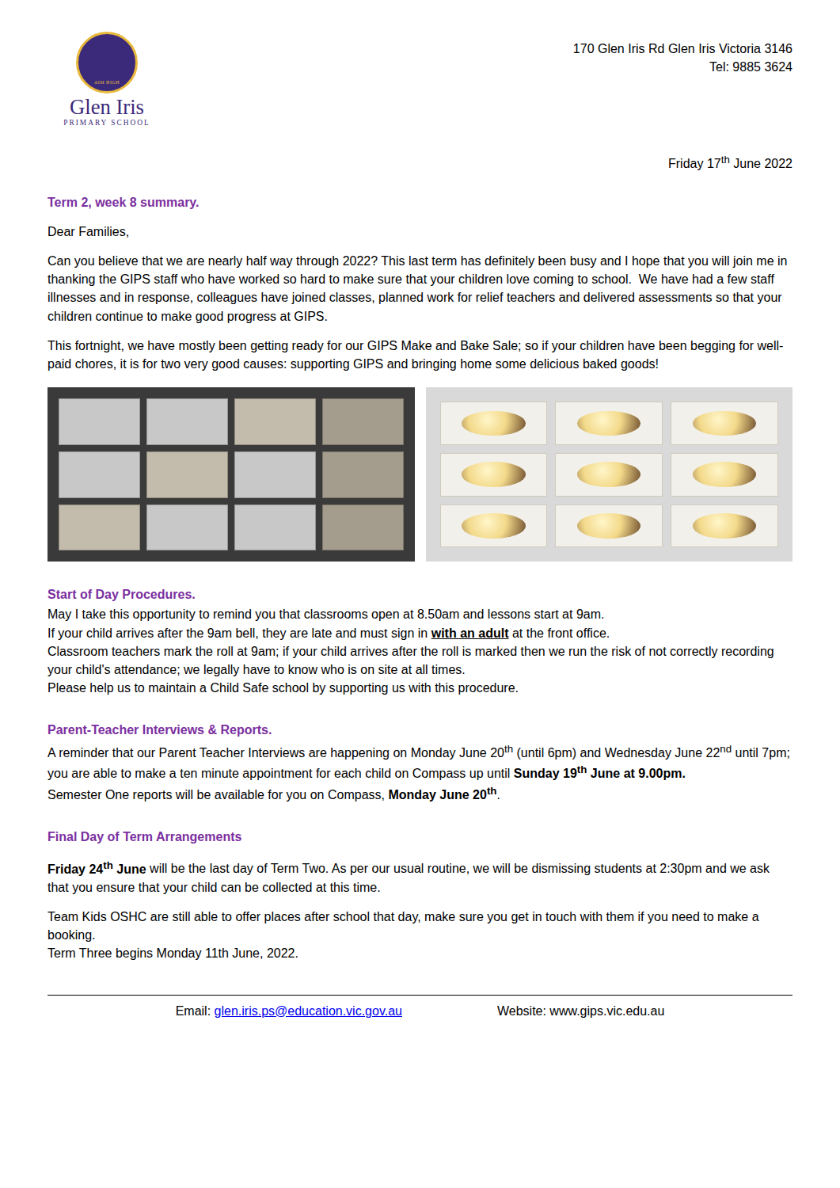Glen Iris
PRIMARY SCHOOL
170 Glen Iris Rd Glen Iris Victoria 3146
Tel: 9885 3624
Friday 17th June 2022
Term 2, week 8 summary.
Dear Families,
Can you believe that we are nearly half way through 2022? This last term has definitely been busy and I hope that you will join me in thanking the GIPS staff who have worked so hard to make sure that your children love coming to school. We have had a few staff illnesses and in response, colleagues have joined classes, planned work for relief teachers and delivered assessments so that your children continue to make good progress at GIPS.
This fortnight, we have mostly been getting ready for our GIPS Make and Bake Sale; so if your children have been begging for well-paid chores, it is for two very good causes: supporting GIPS and bringing home some delicious baked goods!
Start of Day Procedures.
May I take this opportunity to remind you that classrooms open at 8.50am and lessons start at 9am.
If your child arrives after the 9am bell, they are late and must sign in with an adult at the front office.
Classroom teachers mark the roll at 9am; if your child arrives after the roll is marked then we run the risk of not correctly recording your child's attendance; we legally have to know who is on site at all times.
Please help us to maintain a Child Safe school by supporting us with this procedure.
Parent-Teacher Interviews & Reports.
A reminder that our Parent Teacher Interviews are happening on Monday June 20th (until 6pm) and Wednesday June 22nd until 7pm; you are able to make a ten minute appointment for each child on Compass up until Sunday 19th June at 9.00pm.
Semester One reports will be available for you on Compass, Monday June 20th.
Final Day of Term Arrangements
Friday 24th June will be the last day of Term Two. As per our usual routine, we will be dismissing students at 2:30pm and we ask that you ensure that your child can be collected at this time.
Team Kids OSHC are still able to offer places after school that day, make sure you get in touch with them if you need to make a booking.
Term Three begins Monday 11th June, 2022.
Email: glen.iris.ps@education.vic.gov.au
Website: www.gips.vic.edu.au